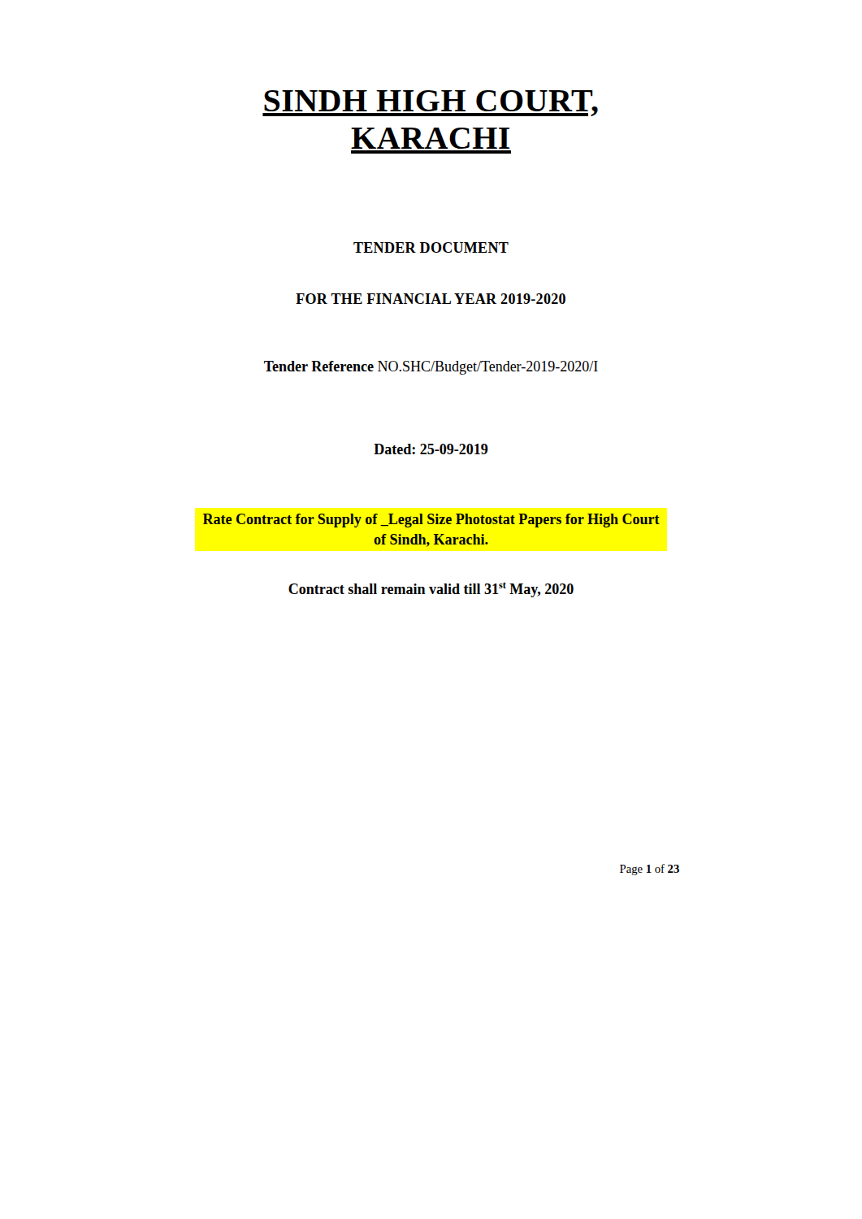SINDH HIGH COURT, KARACHI
TENDER DOCUMENT
FOR THE FINANCIAL YEAR 2019-2020
Tender Reference NO.SHC/Budget/Tender-2019-2020/I
Dated: 25-09-2019
Rate Contract for Supply of _Legal Size Photostat Papers for High Court of Sindh, Karachi.
Contract shall remain valid till 31st May, 2020
Page 1 of 23